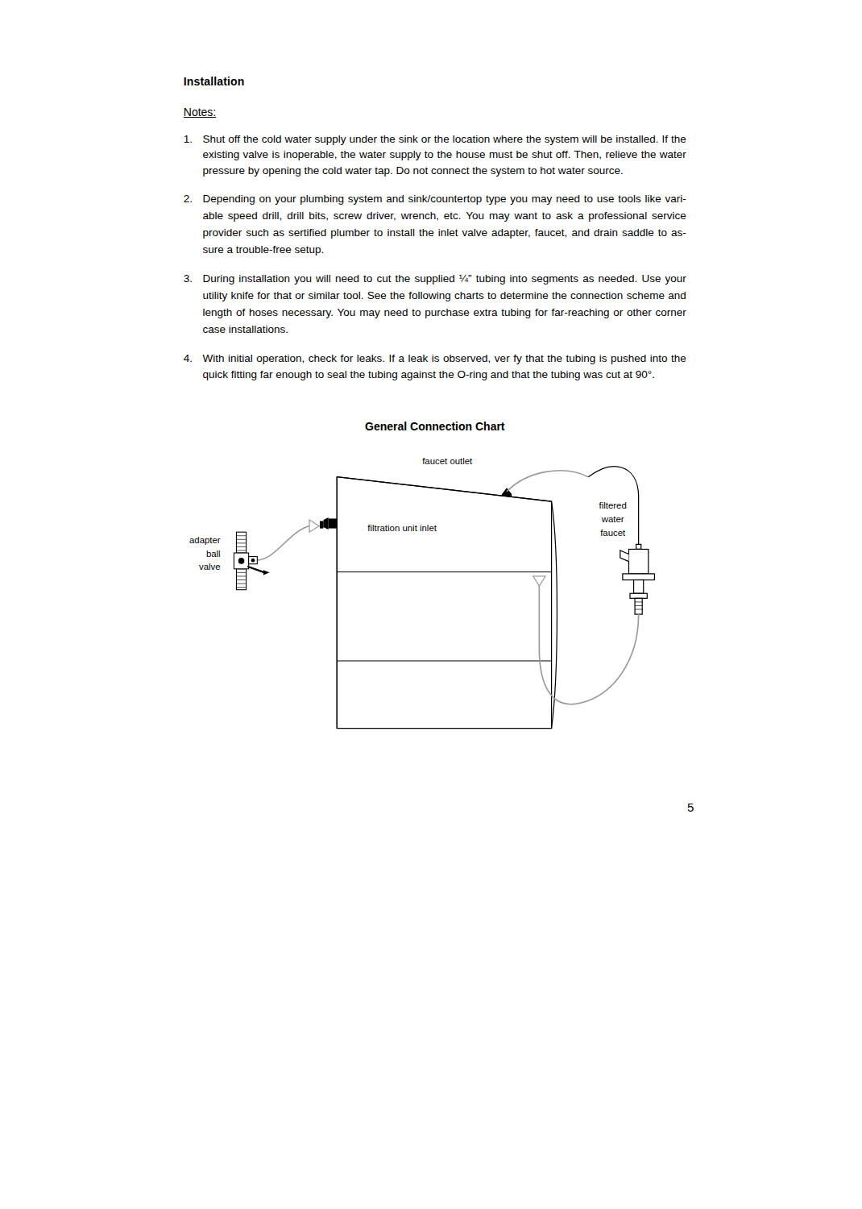Installation
Notes:
Shut off the cold water supply under the sink or the location where the system will be installed. If the existing valve is inoperable, the water supply to the house must be shut off. Then, relieve the water pressure by opening the cold water tap. Do not connect the system to hot water source.
Depending on your plumbing system and sink/countertop type you may need to use tools like variable speed drill, drill bits, screw driver, wrench, etc. You may want to ask a professional service provider such as sertified plumber to install the inlet valve adapter, faucet, and drain saddle to assure a trouble-free setup.
During installation you will need to cut the supplied ¼” tubing into segments as needed. Use your utility knife for that or similar tool. See the following charts to determine the connection scheme and length of hoses necessary. You may need to purchase extra tubing for far-reaching or other corner case installations.
With initial operation, check for leaks. If a leak is observed, ver fy that the tubing is pushed into the quick fitting far enough to seal the tubing against the O-ring and that the tubing was cut at 90°.
General Connection Chart
faucet outlet filtration unit inlet adapter ball valve filtered water faucet
5